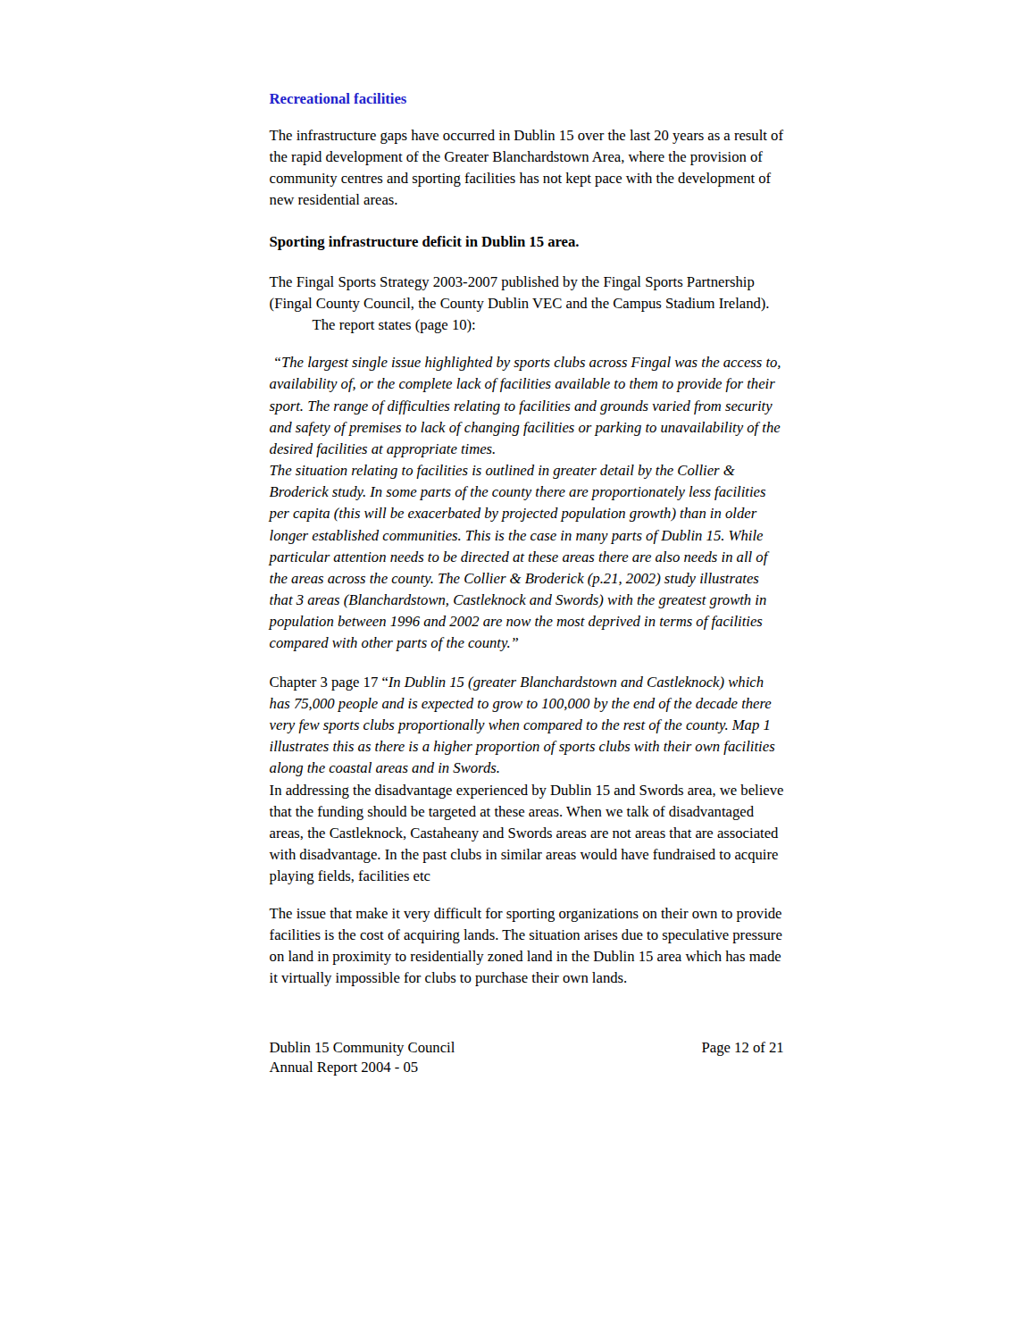Recreational facilities
The infrastructure gaps have occurred in Dublin 15 over the last 20 years as a result of the rapid development of the Greater Blanchardstown Area, where the provision of community centres and sporting facilities has not kept pace with the development of new residential areas.
Sporting infrastructure deficit in Dublin 15 area.
The Fingal Sports Strategy 2003-2007 published by the Fingal Sports Partnership (Fingal County Council, the County Dublin VEC and the Campus Stadium Ireland).
The report states (page 10):
“The largest single issue highlighted by sports clubs across Fingal was the access to, availability of, or the complete lack of facilities available to them to provide for their sport. The range of difficulties relating to facilities and grounds varied from security and safety of premises to lack of changing facilities or parking to unavailability of the desired facilities at appropriate times.
The situation relating to facilities is outlined in greater detail by the Collier & Broderick study. In some parts of the county there are proportionately less facilities per capita (this will be exacerbated by projected population growth) than in older longer established communities. This is the case in many parts of Dublin 15. While particular attention needs to be directed at these areas there are also needs in all of the areas across the county. The Collier & Broderick (p.21, 2002) study illustrates that 3 areas (Blanchardstown, Castleknock and Swords) with the greatest growth in population between 1996 and 2002 are now the most deprived in terms of facilities compared with other parts of the county.”
Chapter 3 page 17 “In Dublin 15 (greater Blanchardstown and Castleknock) which has 75,000 people and is expected to grow to 100,000 by the end of the decade there very few sports clubs proportionally when compared to the rest of the county. Map 1 illustrates this as there is a higher proportion of sports clubs with their own facilities along the coastal areas and in Swords.
In addressing the disadvantage experienced by Dublin 15 and Swords area, we believe that the funding should be targeted at these areas. When we talk of disadvantaged areas, the Castleknock, Castaheany and Swords areas are not areas that are associated with disadvantage. In the past clubs in similar areas would have fundraised to acquire playing fields, facilities etc
The issue that make it very difficult for sporting organizations on their own to provide facilities is the cost of acquiring lands. The situation arises due to speculative pressure on land in proximity to residentially zoned land in the Dublin 15 area which has made it virtually impossible for clubs to purchase their own lands.
Dublin 15 Community Council
Annual Report 2004 - 05
Page 12 of 21